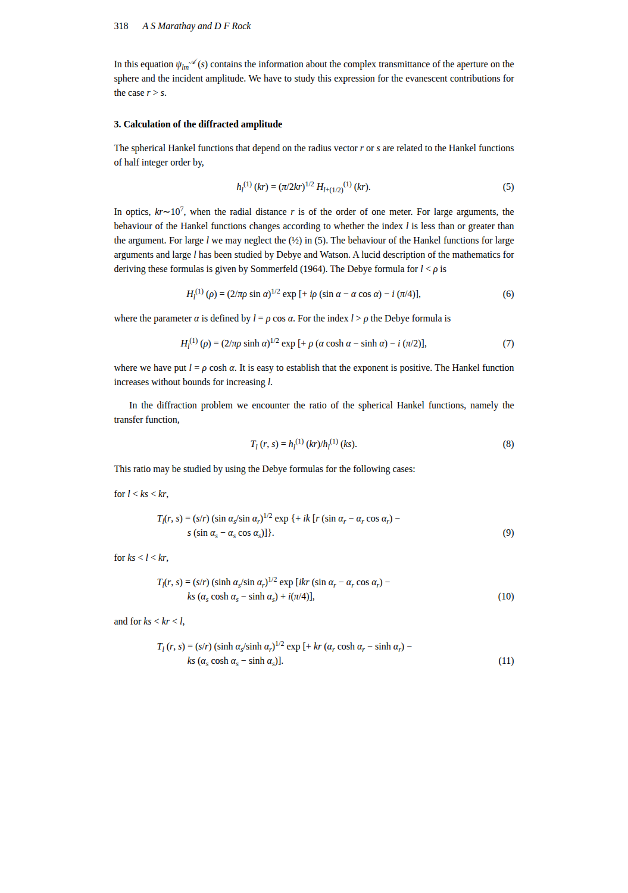318 A S Marathay and D F Rock
In this equation ψlm𝒜 (s) contains the information about the complex transmittance of the aperture on the sphere and the incident amplitude. We have to study this expression for the evanescent contributions for the case r > s.
3. Calculation of the diffracted amplitude
The spherical Hankel functions that depend on the radius vector r or s are related to the Hankel functions of half integer order by,
hl(1) (kr) = (π/2kr)1/2 Hl+(1/2)(1) (kr).
(5)
In optics, kr∼107, when the radial distance r is of the order of one meter. For large arguments, the behaviour of the Hankel functions changes according to whether the index l is less than or greater than the argument. For large l we may neglect the (½) in (5). The behaviour of the Hankel functions for large arguments and large l has been studied by Debye and Watson. A lucid description of the mathematics for deriving these formulas is given by Sommerfeld (1964). The Debye formula for l < ρ is
Hl(1) (ρ) = (2/πρ sin α)1/2 exp [+ iρ (sin α − α cos α) − i (π/4)],
(6)
where the parameter α is defined by l = ρ cos α. For the index l > ρ the Debye formula is
Hl(1) (ρ) = (2/πρ sinh α)1/2 exp [+ ρ (α cosh α − sinh α) − i (π/2)],
(7)
where we have put l = ρ cosh α. It is easy to establish that the exponent is positive. The Hankel function increases without bounds for increasing l.
In the diffraction problem we encounter the ratio of the spherical Hankel functions, namely the transfer function,
Tl (r, s) = hl(1) (kr)/hl(1) (ks).
(8)
This ratio may be studied by using the Debye formulas for the following cases:
for l < ks < kr,
Tl(r, s) = (s/r) (sin αs/sin αr)1/2 exp {+ ik [r (sin αr − αr cos αr) − s (sin αs − αs cos αs)]}.
(9)
for ks < l < kr,
Tl(r, s) = (s/r) (sinh αs/sin αr)1/2 exp [ikr (sin αr − αr cos αr) − ks (αs cosh αs − sinh αs) + i(π/4)],
(10)
and for ks < kr < l,
Tl (r, s) = (s/r) (sinh αs/sinh αr)1/2 exp [+ kr (αr cosh αr − sinh αr) − ks (αs cosh αs − sinh αs)].
(11)